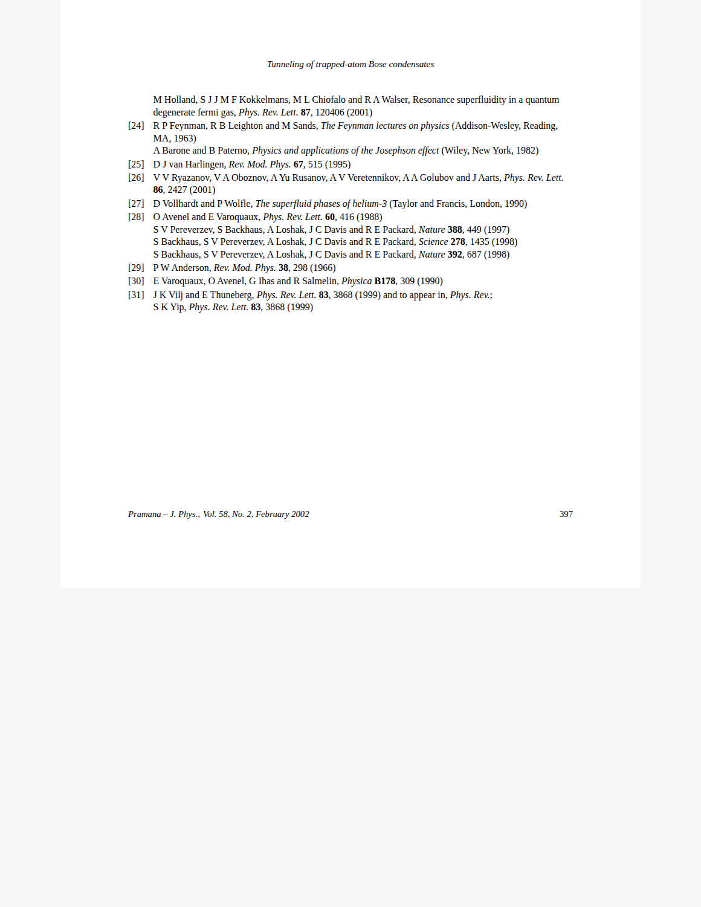Tunneling of trapped-atom Bose condensates
M Holland, S J J M F Kokkelmans, M L Chiofalo and R A Walser, Resonance superfluidity in a quantum degenerate fermi gas, Phys. Rev. Lett. 87, 120406 (2001)
[24] R P Feynman, R B Leighton and M Sands, The Feynman lectures on physics (Addison-Wesley, Reading, MA, 1963) A Barone and B Paterno, Physics and applications of the Josephson effect (Wiley, New York, 1982)
[25] D J van Harlingen, Rev. Mod. Phys. 67, 515 (1995)
[26] V V Ryazanov, V A Oboznov, A Yu Rusanov, A V Veretennikov, A A Golubov and J Aarts, Phys. Rev. Lett. 86, 2427 (2001)
[27] D Vollhardt and P Wolfle, The superfluid phases of helium-3 (Taylor and Francis, London, 1990)
[28] O Avenel and E Varoquaux, Phys. Rev. Lett. 60, 416 (1988) S V Pereverzev, S Backhaus, A Loshak, J C Davis and R E Packard, Nature 388, 449 (1997) S Backhaus, S V Pereverzev, A Loshak, J C Davis and R E Packard, Science 278, 1435 (1998) S Backhaus, S V Pereverzev, A Loshak, J C Davis and R E Packard, Nature 392, 687 (1998)
[29] P W Anderson, Rev. Mod. Phys. 38, 298 (1966)
[30] E Varoquaux, O Avenel, G Ihas and R Salmelin, Physica B178, 309 (1990)
[31] J K Vilj and E Thuneberg, Phys. Rev. Lett. 83, 3868 (1999) and to appear in, Phys. Rev.; S K Yip, Phys. Rev. Lett. 83, 3868 (1999)
Pramana – J. Phys., Vol. 58, No. 2, February 2002 397